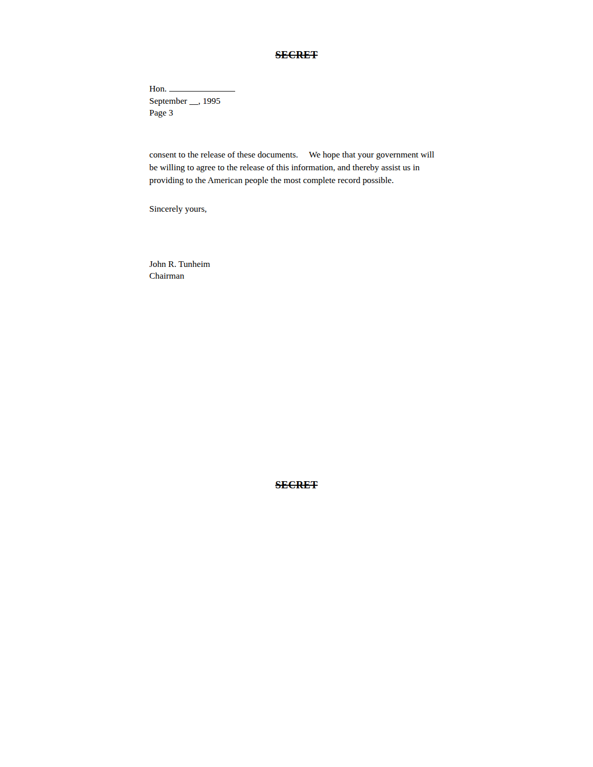SECRET
Hon.
September __, 1995
Page 3
consent to the release of these documents. We hope that your government will be willing to agree to the release of this information, and thereby assist us in providing to the American people the most complete record possible.
Sincerely yours,
John R. Tunheim
Chairman
SECRET